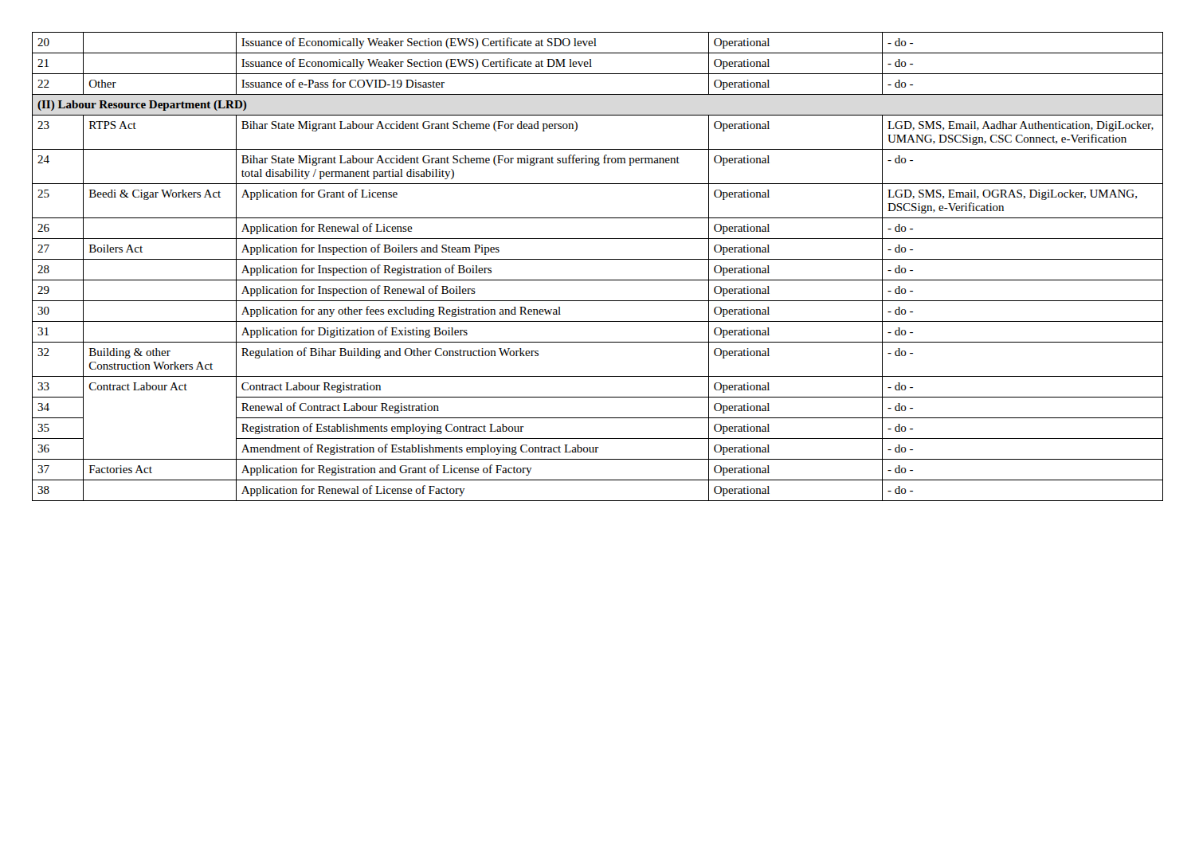| 20 | | Issuance of Economically Weaker Section (EWS) Certificate at SDO level | Operational | - do - |
| 21 | | Issuance of Economically Weaker Section (EWS) Certificate at DM level | Operational | - do - |
| 22 | Other | Issuance of e-Pass for COVID-19 Disaster | Operational | - do - |
| (II) Labour Resource Department (LRD) |
| 23 | RTPS Act | Bihar State Migrant Labour Accident Grant Scheme (For dead person) | Operational | LGD, SMS, Email, Aadhar Authentication, DigiLocker, UMANG, DSCSign, CSC Connect, e-Verification |
| 24 | | Bihar State Migrant Labour Accident Grant Scheme (For migrant suffering from permanent total disability / permanent partial disability) | Operational | - do - |
| 25 | Beedi & Cigar Workers Act | Application for Grant of License | Operational | LGD, SMS, Email, OGRAS, DigiLocker, UMANG, DSCSign, e-Verification |
| 26 | | Application for Renewal of License | Operational | - do - |
| 27 | Boilers Act | Application for Inspection of Boilers and Steam Pipes | Operational | - do - |
| 28 | | Application for Inspection of Registration of Boilers | Operational | - do - |
| 29 | | Application for Inspection of Renewal of Boilers | Operational | - do - |
| 30 | | Application for any other fees excluding Registration and Renewal | Operational | - do - |
| 31 | | Application for Digitization of Existing Boilers | Operational | - do - |
| 32 | Building & other Construction Workers Act | Regulation of Bihar Building and Other Construction Workers | Operational | - do - |
| 33 | Contract Labour Act | Contract Labour Registration | Operational | - do - |
| 34 | Renewal of Contract Labour Registration | Operational | - do - |
| 35 | Registration of Establishments employing Contract Labour | Operational | - do - |
| 36 | Amendment of Registration of Establishments employing Contract Labour | Operational | - do - |
| 37 | Factories Act | Application for Registration and Grant of License of Factory | Operational | - do - |
| 38 | | Application for Renewal of License of Factory | Operational | - do - |